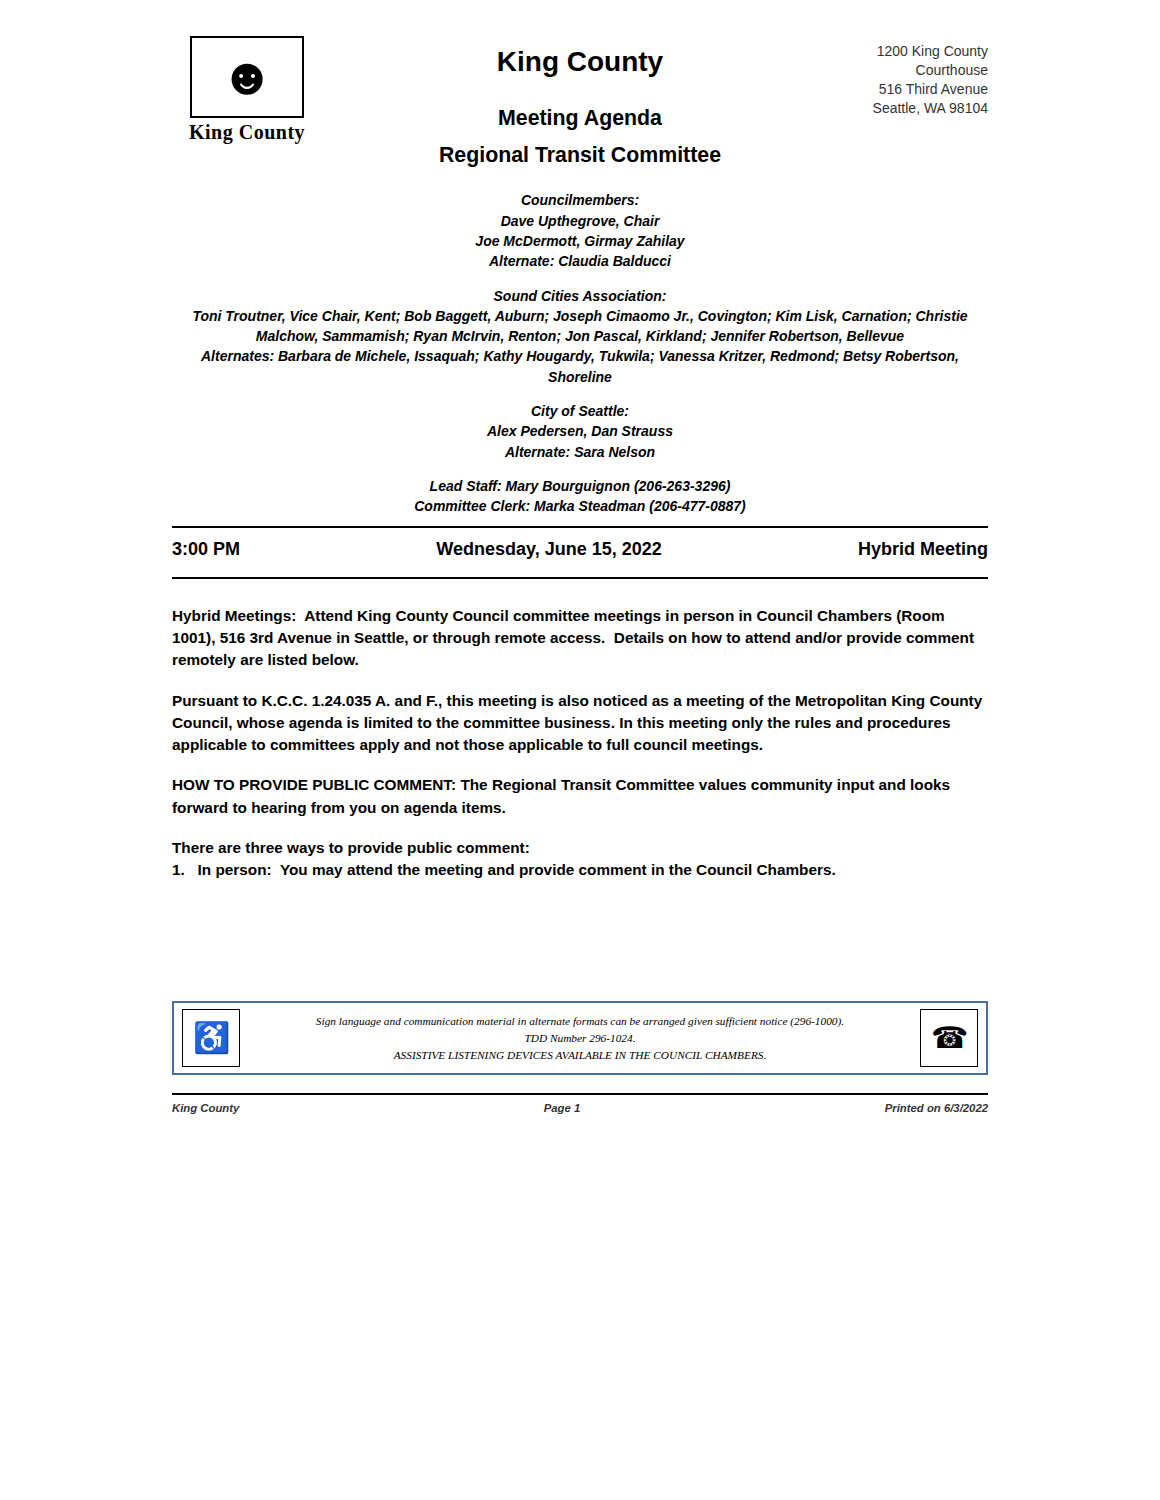☻
King County
1200 King County
Courthouse
516 Third Avenue
Seattle, WA 98104
King County
Meeting Agenda
Regional Transit Committee
Councilmembers:
Dave Upthegrove, Chair
Joe McDermott, Girmay Zahilay
Alternate: Claudia Balducci
Sound Cities Association:
Toni Troutner, Vice Chair, Kent; Bob Baggett, Auburn; Joseph Cimaomo Jr., Covington; Kim Lisk, Carnation; Christie Malchow, Sammamish; Ryan McIrvin, Renton; Jon Pascal, Kirkland; Jennifer Robertson, Bellevue
Alternates: Barbara de Michele, Issaquah; Kathy Hougardy, Tukwila; Vanessa Kritzer, Redmond; Betsy Robertson, Shoreline
City of Seattle:
Alex Pedersen, Dan Strauss
Alternate: Sara Nelson
Lead Staff: Mary Bourguignon (206-263-3296)
Committee Clerk: Marka Steadman (206-477-0887)
3:00 PM Wednesday, June 15, 2022 Hybrid Meeting
Hybrid Meetings: Attend King County Council committee meetings in person in Council Chambers (Room 1001), 516 3rd Avenue in Seattle, or through remote access. Details on how to attend and/or provide comment remotely are listed below.
Pursuant to K.C.C. 1.24.035 A. and F., this meeting is also noticed as a meeting of the Metropolitan King County Council, whose agenda is limited to the committee business. In this meeting only the rules and procedures applicable to committees apply and not those applicable to full council meetings.
HOW TO PROVIDE PUBLIC COMMENT: The Regional Transit Committee values community input and looks forward to hearing from you on agenda items.
There are three ways to provide public comment:
1. In person: You may attend the meeting and provide comment in the Council Chambers.
♿
Sign language and communication material in alternate formats can be arranged given sufficient notice (296-1000).
TDD Number 296-1024.
ASSISTIVE LISTENING DEVICES AVAILABLE IN THE COUNCIL CHAMBERS.
☎
King County Page 1 Printed on 6/3/2022